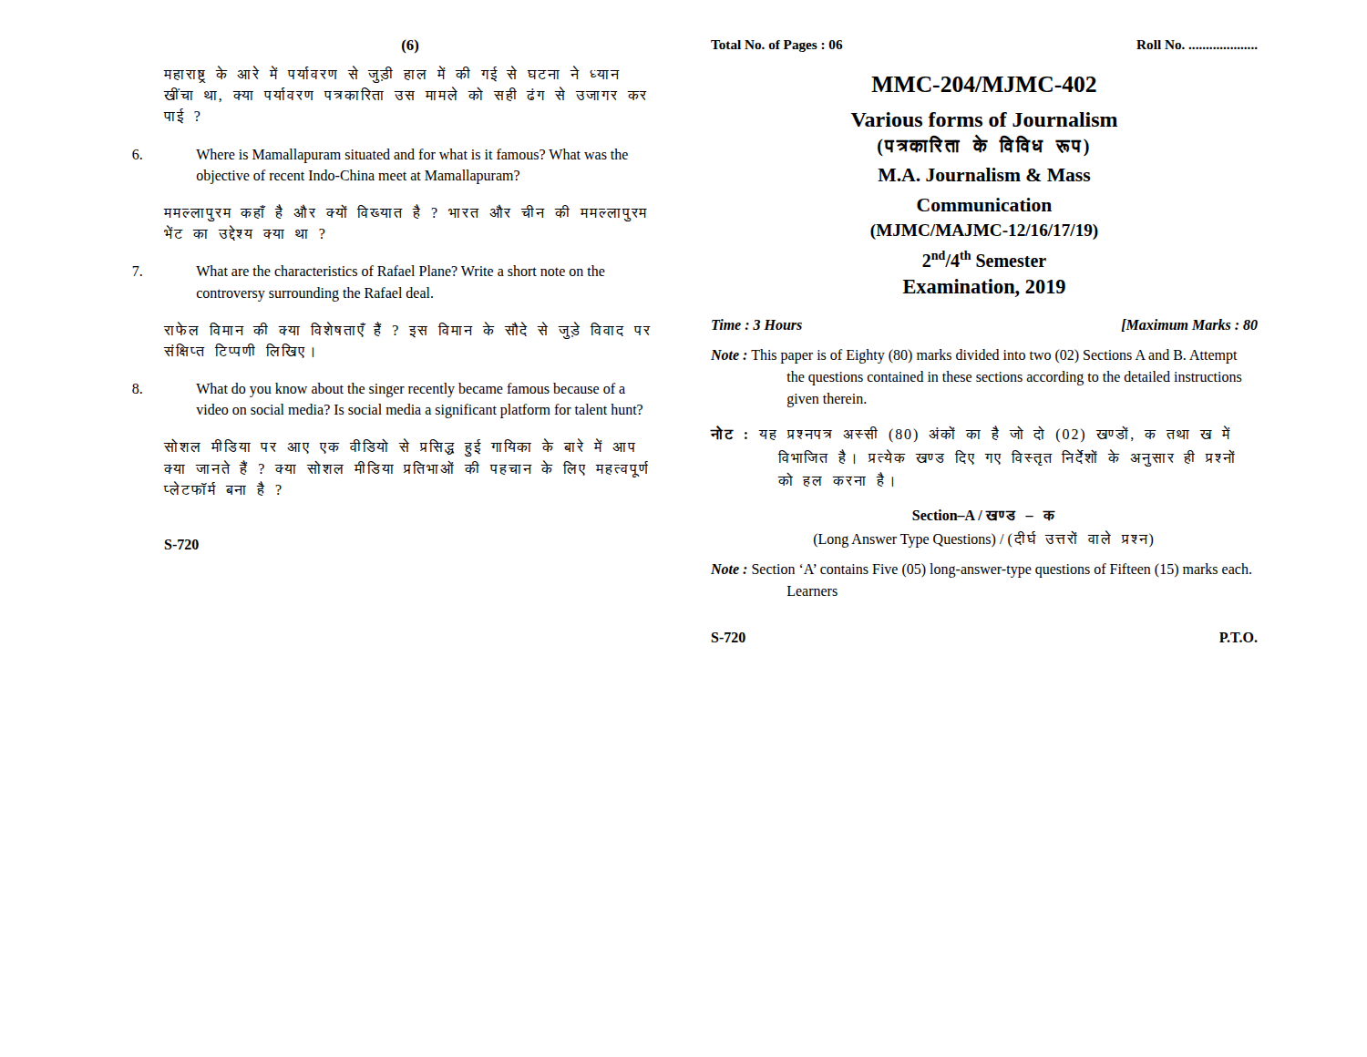(6)
महाराष्ट्र के आरे में पर्यावरण से जुड़ी हाल में की गई से घटना ने ध्यान खींचा था, क्या पर्यावरण पत्रकारिता उस मामले को सही ढंग से उजागर कर पाई ?
6. Where is Mamallapuram situated and for what is it famous? What was the objective of recent Indo-China meet at Mamallapuram?
ममल्लापुरम कहाँ है और क्यों विख्यात है ? भारत और चीन की ममल्लापुरम भेंट का उद्देश्य क्या था ?
7. What are the characteristics of Rafael Plane? Write a short note on the controversy surrounding the Rafael deal.
राफेल विमान की क्या विशेषताएँ हैं ? इस विमान के सौदे से जुड़े विवाद पर संक्षिप्त टिप्पणी लिखिए।
8. What do you know about the singer recently became famous because of a video on social media? Is social media a significant platform for talent hunt?
सोशल मीडिया पर आए एक वीडियो से प्रसिद्ध हुई गायिका के बारे में आप क्या जानते हैं ? क्या सोशल मीडिया प्रतिभाओं की पहचान के लिए महत्वपूर्ण प्लेटफॉर्म बना है ?
S-720
Total No. of Pages : 06 Roll No. ....................
MMC-204/MJMC-402
Various forms of Journalism
(पत्रकारिता के विविध रूप)
M.A. Journalism & Mass
Communication
(MJMC/MAJMC-12/16/17/19)
2nd/4th Semester
Examination, 2019
Time : 3 Hours [Maximum Marks : 80
Note : This paper is of Eighty (80) marks divided into two (02) Sections A and B. Attempt the questions contained in these sections according to the detailed instructions given therein.
नोट : यह प्रश्नपत्र अस्सी (80) अंकों का है जो दो (02) खण्डों, क तथा ख में विभाजित है। प्रत्येक खण्ड दिए गए विस्तृत निर्देशों के अनुसार ही प्रश्नों को हल करना है।
Section–A / खण्ड – क
(Long Answer Type Questions) / (दीर्घ उत्तरों वाले प्रश्न)
Note : Section ‘A’ contains Five (05) long-answer-type questions of Fifteen (15) marks each. Learners
S-720 P.T.O.